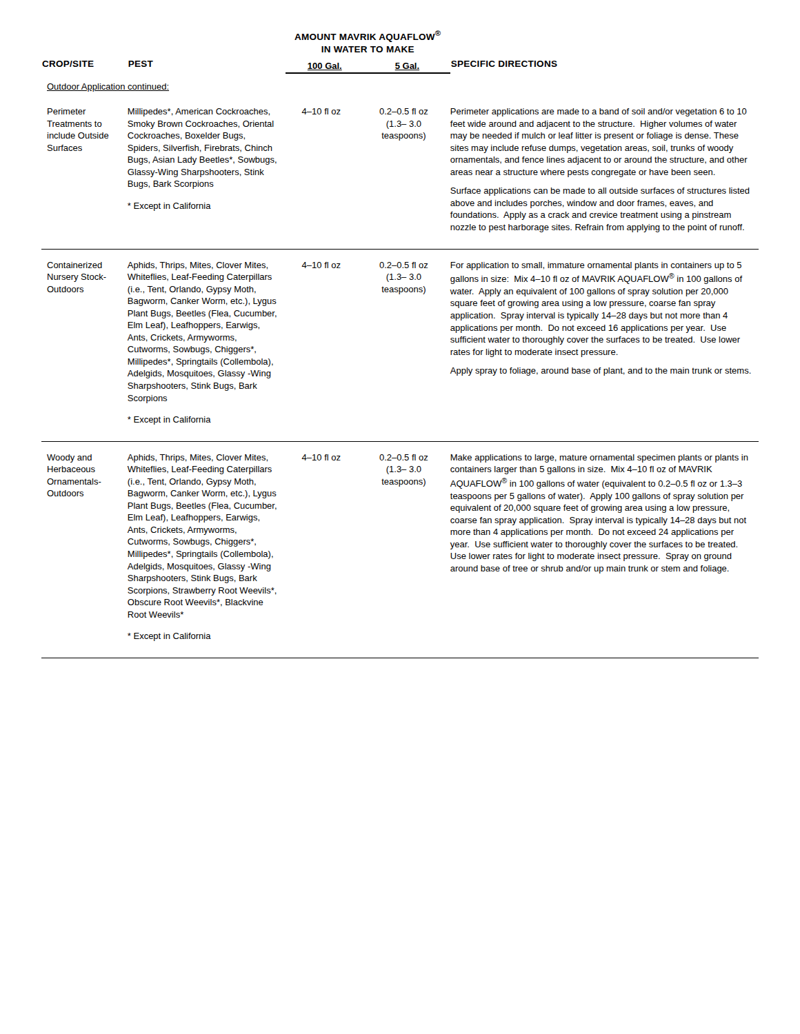| CROP/SITE | PEST | AMOUNT MAVRIK AQUAFLOW ® IN WATER TO MAKE | SPECIFIC DIRECTIONS |
| --- | --- | --- | --- |
| 100 Gal. | 5 Gal. |
| Outdoor Application continued: |
| Perimeter Treatments to include Outside Surfaces | Millipedes*, American Cockroaches, Smoky Brown Cockroaches, Oriental Cockroaches, Boxelder Bugs, Spiders, Silverfish, Firebrats, Chinch Bugs, Asian Lady Beetles*, Sowbugs, Glassy-Wing Sharpshooters, Stink Bugs, Bark Scorpions * Except in California | 4–10 fl oz | 0.2–0.5 fl oz (1.3– 3.0 teaspoons) | Perimeter applications are made to a band of soil and/or vegetation 6 to 10 feet wide around and adjacent to the structure. Higher volumes of water may be needed if mulch or leaf litter is present or foliage is dense. These sites may include refuse dumps, vegetation areas, soil, trunks of woody ornamentals, and fence lines adjacent to or around the structure, and other areas near a structure where pests congregate or have been seen. Surface applications can be made to all outside surfaces of structures listed above and includes porches, window and door frames, eaves, and foundations. Apply as a crack and crevice treatment using a pinstream nozzle to pest harborage sites. Refrain from applying to the point of runoff. |
| Containerized Nursery Stock-Outdoors | Aphids, Thrips, Mites, Clover Mites, Whiteflies, Leaf-Feeding Caterpillars (i.e., Tent, Orlando, Gypsy Moth, Bagworm, Canker Worm, etc.), Lygus Plant Bugs, Beetles (Flea, Cucumber, Elm Leaf), Leafhoppers, Earwigs, Ants, Crickets, Armyworms, Cutworms, Sowbugs, Chiggers*, Millipedes*, Springtails (Collembola), Adelgids, Mosquitoes, Glassy -Wing Sharpshooters, Stink Bugs, Bark Scorpions * Except in California | 4–10 fl oz | 0.2–0.5 fl oz (1.3– 3.0 teaspoons) | For application to small, immature ornamental plants in containers up to 5 gallons in size: Mix 4–10 fl oz of MAVRIK AQUAFLOW ® in 100 gallons of water. Apply an equivalent of 100 gallons of spray solution per 20,000 square feet of growing area using a low pressure, coarse fan spray application. Spray interval is typically 14–28 days but not more than 4 applications per month. Do not exceed 16 applications per year. Use sufficient water to thoroughly cover the surfaces to be treated. Use lower rates for light to moderate insect pressure. Apply spray to foliage, around base of plant, and to the main trunk or stems. |
| Woody and Herbaceous Ornamentals-Outdoors | Aphids, Thrips, Mites, Clover Mites, Whiteflies, Leaf-Feeding Caterpillars (i.e., Tent, Orlando, Gypsy Moth, Bagworm, Canker Worm, etc.), Lygus Plant Bugs, Beetles (Flea, Cucumber, Elm Leaf), Leafhoppers, Earwigs, Ants, Crickets, Armyworms, Cutworms, Sowbugs, Chiggers*, Millipedes*, Springtails (Collembola), Adelgids, Mosquitoes, Glassy -Wing Sharpshooters, Stink Bugs, Bark Scorpions, Strawberry Root Weevils*, Obscure Root Weevils*, Blackvine Root Weevils* * Except in California | 4–10 fl oz | 0.2–0.5 fl oz (1.3– 3.0 teaspoons) | Make applications to large, mature ornamental specimen plants or plants in containers larger than 5 gallons in size. Mix 4–10 fl oz of MAVRIK AQUAFLOW ® in 100 gallons of water (equivalent to 0.2–0.5 fl oz or 1.3–3 teaspoons per 5 gallons of water). Apply 100 gallons of spray solution per equivalent of 20,000 square feet of growing area using a low pressure, coarse fan spray application. Spray interval is typically 14–28 days but not more than 4 applications per month. Do not exceed 24 applications per year. Use sufficient water to thoroughly cover the surfaces to be treated. Use lower rates for light to moderate insect pressure. Spray on ground around base of tree or shrub and/or up main trunk or stem and foliage. |